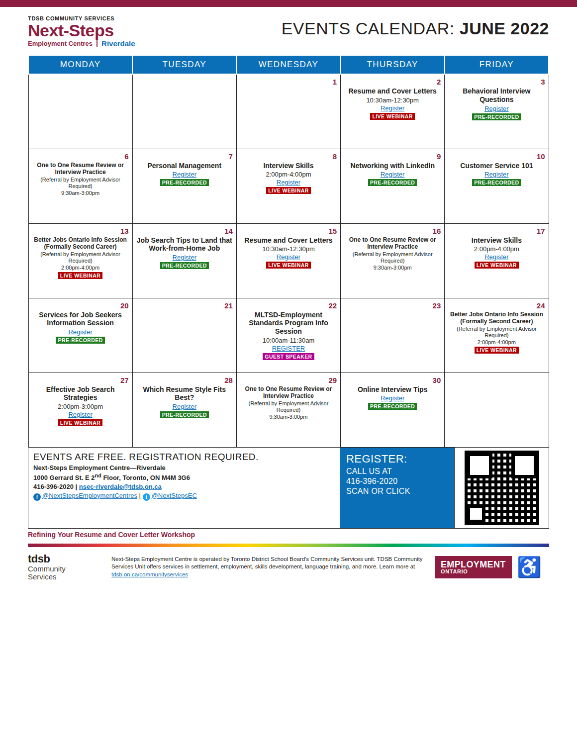TDSB COMMUNITY SERVICES
Next-Steps
Employment Centres Riverdale
EVENTS CALENDAR: JUNE 2022
| MONDAY | TUESDAY | WEDNESDAY | THURSDAY | FRIDAY |
| --- | --- | --- | --- | --- |
| | | 1 | 2 Resume and Cover Letters 10:30am-12:30pm Register LIVE WEBINAR | 3 Behavioral Interview Questions Register PRE-RECORDED |
| 6 One to One Resume Review or Interview Practice (Referral by Employment Advisor Required) 9:30am-3:00pm | 7 Personal Management Register PRE-RECORDED | 8 Interview Skills 2:00pm-4:00pm Register LIVE WEBINAR | 9 Networking with LinkedIn Register PRE-RECORDED | 10 Customer Service 101 Register PRE-RECORDED |
| 13 Better Jobs Ontario Info Session (Formally Second Career) (Referral by Employment Advisor Required) 2:00pm-4:00pm LIVE WEBINAR | 14 Job Search Tips to Land that Work-from-Home Job Register PRE-RECORDED | 15 Resume and Cover Letters 10:30am-12:30pm Register LIVE WEBINAR | 16 One to One Resume Review or Interview Practice (Referral by Employment Advisor Required) 9:30am-3:00pm | 17 Interview Skills 2:00pm-4:00pm Register LIVE WEBINAR |
| 20 Services for Job Seekers Information Session Register PRE-RECORDED | 21 | 22 MLTSD-Employment Standards Program Info Session 10:00am-11:30am REGISTER GUEST SPEAKER | 23 | 24 Better Jobs Ontario Info Session (Formally Second Career) (Referral by Employment Advisor Required) 2:00pm-4:00pm LIVE WEBINAR |
| 27 Effective Job Search Strategies 2:00pm-3:00pm Register LIVE WEBINAR | 28 Which Resume Style Fits Best? Register PRE-RECORDED | 29 One to One Resume Review or Interview Practice (Referral by Employment Advisor Required) 9:30am-3:00pm | 30 Online Interview Tips Register PRE-RECORDED | |
EVENTS ARE FREE. REGISTRATION REQUIRED.
Next-Steps Employment Centre—Riverdale
1000 Gerrard St. E 2nd Floor, Toronto, ON M4M 3G6
416-396-2020 | nsec-riverdale@tdsb.on.ca
f@NextStepsEmploymentCentres | t@NextStepsEC
REGISTER:
CALL US AT
416-396-2020
SCAN OR CLICK
Refining Your Resume and Cover Letter Workshop
tdsb
Community
Services
Next-Steps Employment Centre is operated by Toronto District School Board's Community Services unit. TDSB Community Services Unit offers services in settlement, employment, skills development, language training, and more. Learn more at tdsb.on.ca/communityservices
EMPLOYMENTONTARIO
♿